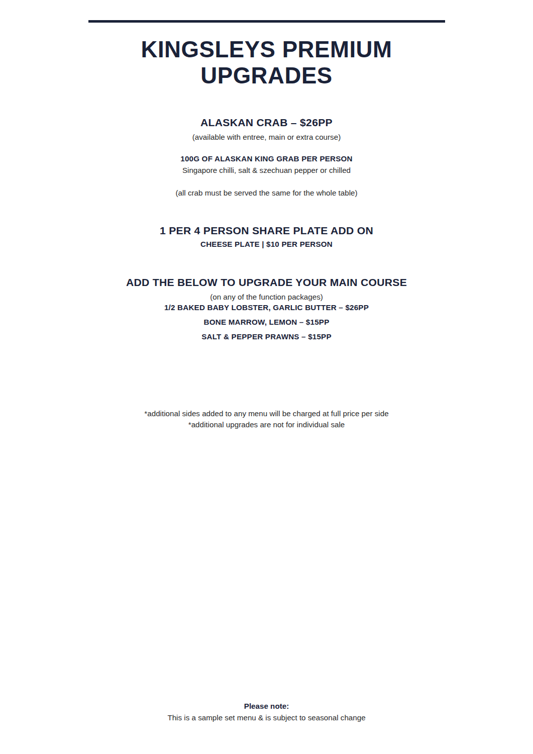Kingsleys Premium Upgrades
Alaskan Crab – $26pp
(available with entree, main or extra course)
100g of Alaskan King Grab per person
Singapore chilli, salt & szechuan pepper or chilled
(all crab must be served the same for the whole table)
1 per 4 person share plate add on
Cheese plate | $10 per person
Add the below to upgrade your main course
(on any of the function packages)
1/2 baked baby lobster, garlic butter – $26pp
Bone marrow, lemon – $15pp
Salt & pepper prawns – $15pp
*additional sides added to any menu will be charged at full price per side
*additional upgrades are not for individual sale
Please note:
This is a sample set menu & is subject to seasonal change